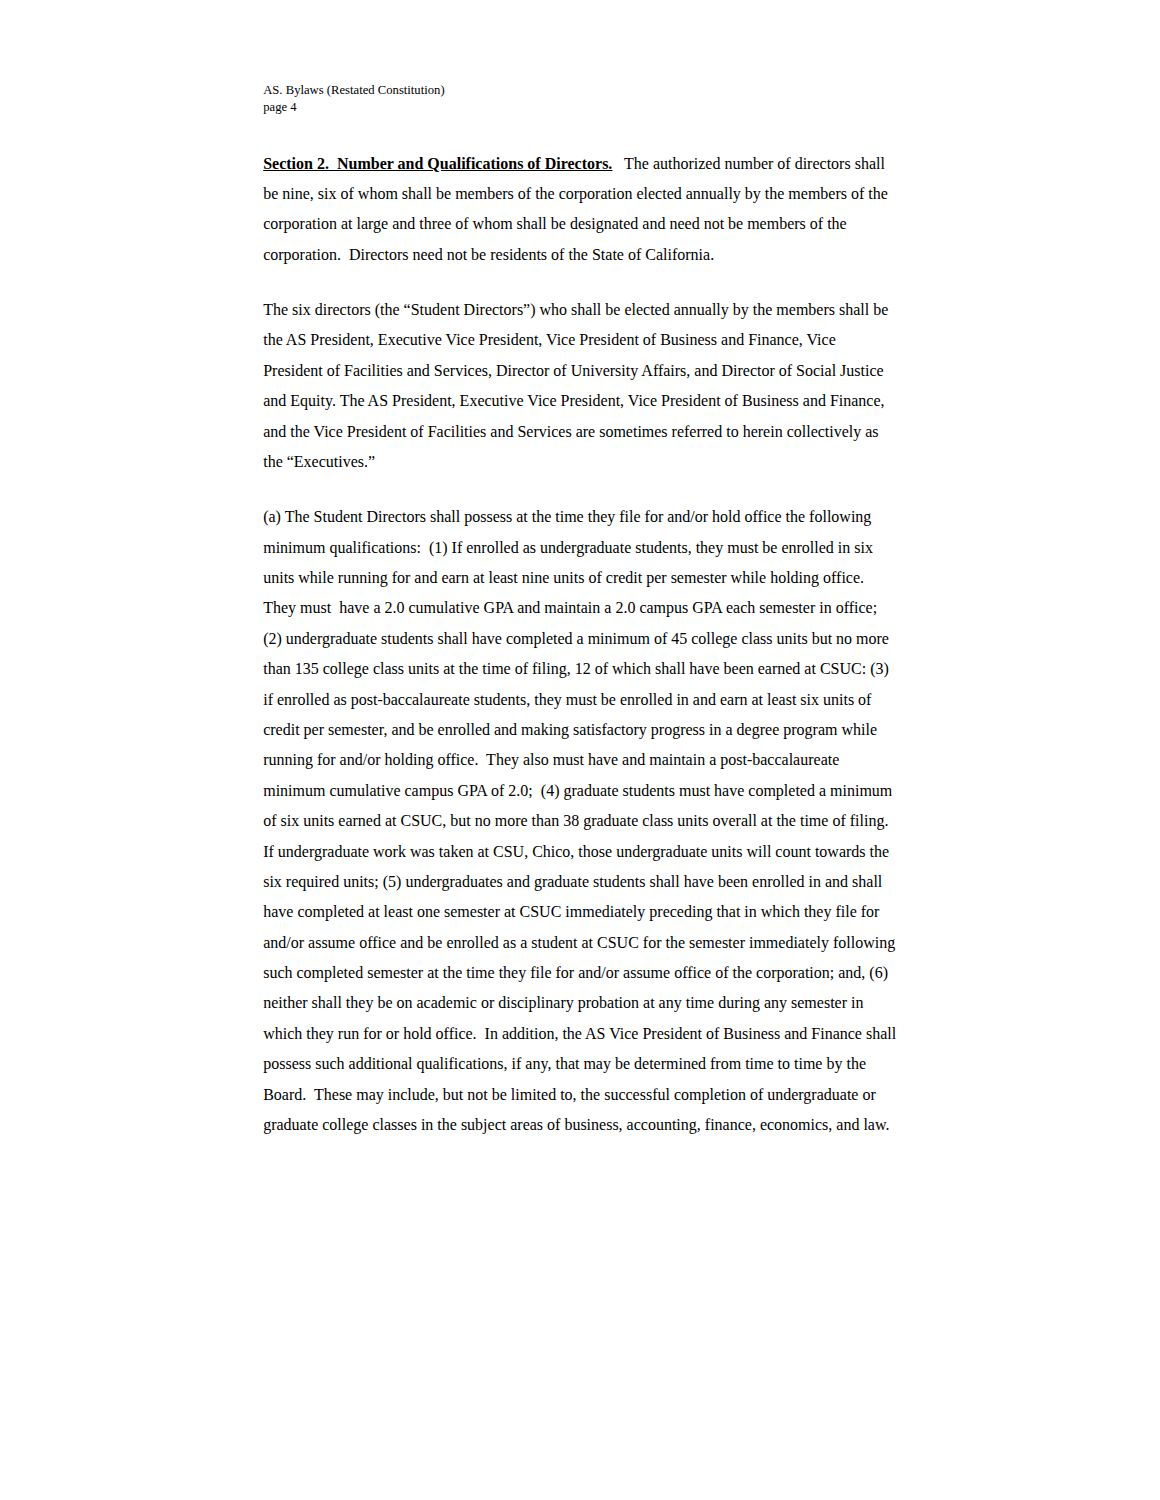AS. Bylaws (Restated Constitution)
page 4
Section 2. Number and Qualifications of Directors. The authorized number of directors shall be nine, six of whom shall be members of the corporation elected annually by the members of the corporation at large and three of whom shall be designated and need not be members of the corporation. Directors need not be residents of the State of California.
The six directors (the “Student Directors”) who shall be elected annually by the members shall be the AS President, Executive Vice President, Vice President of Business and Finance, Vice President of Facilities and Services, Director of University Affairs, and Director of Social Justice and Equity. The AS President, Executive Vice President, Vice President of Business and Finance, and the Vice President of Facilities and Services are sometimes referred to herein collectively as the “Executives.”
(a) The Student Directors shall possess at the time they file for and/or hold office the following minimum qualifications: (1) If enrolled as undergraduate students, they must be enrolled in six units while running for and earn at least nine units of credit per semester while holding office. They must have a 2.0 cumulative GPA and maintain a 2.0 campus GPA each semester in office; (2) undergraduate students shall have completed a minimum of 45 college class units but no more than 135 college class units at the time of filing, 12 of which shall have been earned at CSUC: (3) if enrolled as post-baccalaureate students, they must be enrolled in and earn at least six units of credit per semester, and be enrolled and making satisfactory progress in a degree program while running for and/or holding office. They also must have and maintain a post-baccalaureate minimum cumulative campus GPA of 2.0; (4) graduate students must have completed a minimum of six units earned at CSUC, but no more than 38 graduate class units overall at the time of filing. If undergraduate work was taken at CSU, Chico, those undergraduate units will count towards the six required units; (5) undergraduates and graduate students shall have been enrolled in and shall have completed at least one semester at CSUC immediately preceding that in which they file for and/or assume office and be enrolled as a student at CSUC for the semester immediately following such completed semester at the time they file for and/or assume office of the corporation; and, (6) neither shall they be on academic or disciplinary probation at any time during any semester in which they run for or hold office. In addition, the AS Vice President of Business and Finance shall possess such additional qualifications, if any, that may be determined from time to time by the Board. These may include, but not be limited to, the successful completion of undergraduate or graduate college classes in the subject areas of business, accounting, finance, economics, and law.